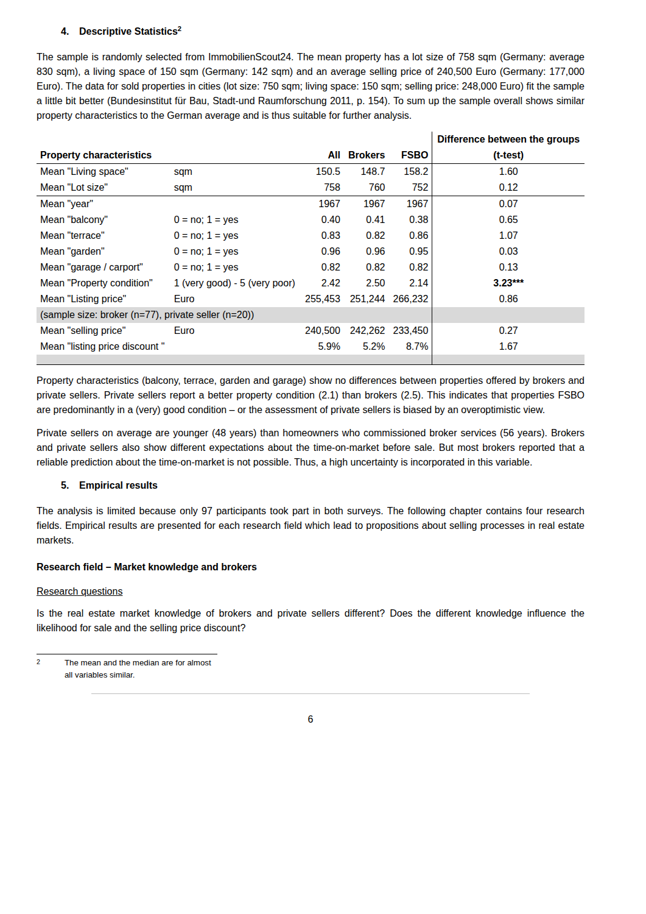4. Descriptive Statistics2
The sample is randomly selected from ImmobilienScout24. The mean property has a lot size of 758 sqm (Germany: average 830 sqm), a living space of 150 sqm (Germany: 142 sqm) and an average selling price of 240,500 Euro (Germany: 177,000 Euro). The data for sold properties in cities (lot size: 750 sqm; living space: 150 sqm; selling price: 248,000 Euro) fit the sample a little bit better (Bundesinstitut für Bau, Stadt-und Raumforschung 2011, p. 154). To sum up the sample overall shows similar property characteristics to the German average and is thus suitable for further analysis.
| | | | | | Difference between the groups |
| Property characteristics | | All | Brokers | FSBO | (t-test) |
| Mean "Living space" | sqm | 150.5 | 148.7 | 158.2 | 1.60 |
| Mean "Lot size" | sqm | 758 | 760 | 752 | 0.12 |
| Mean "year" | | 1967 | 1967 | 1967 | 0.07 |
| Mean "balcony" | 0 = no; 1 = yes | 0.40 | 0.41 | 0.38 | 0.65 |
| Mean "terrace" | 0 = no; 1 = yes | 0.83 | 0.82 | 0.86 | 1.07 |
| Mean "garden" | 0 = no; 1 = yes | 0.96 | 0.96 | 0.95 | 0.03 |
| Mean "garage / carport" | 0 = no; 1 = yes | 0.82 | 0.82 | 0.82 | 0.13 |
| Mean "Property condition" | 1 (very good) - 5 (very poor) | 2.42 | 2.50 | 2.14 | 3.23*** |
| Mean "Listing price" | Euro | 255,453 | 251,244 | 266,232 | 0.86 |
| (sample size: broker (n=77), private seller (n=20)) | |
| Mean "selling price" | Euro | 240,500 | 242,262 | 233,450 | 0.27 |
| Mean "listing price discount " | | 5.9% | 5.2% | 8.7% | 1.67 |
Property characteristics (balcony, terrace, garden and garage) show no differences between properties offered by brokers and private sellers. Private sellers report a better property condition (2.1) than brokers (2.5). This indicates that properties FSBO are predominantly in a (very) good condition – or the assessment of private sellers is biased by an overoptimistic view.
Private sellers on average are younger (48 years) than homeowners who commissioned broker services (56 years). Brokers and private sellers also show different expectations about the time-on-market before sale. But most brokers reported that a reliable prediction about the time-on-market is not possible. Thus, a high uncertainty is incorporated in this variable.
5. Empirical results
The analysis is limited because only 97 participants took part in both surveys. The following chapter contains four research fields. Empirical results are presented for each research field which lead to propositions about selling processes in real estate markets.
Research field – Market knowledge and brokers
Research questions
Is the real estate market knowledge of brokers and private sellers different? Does the different knowledge influence the likelihood for sale and the selling price discount?
2 The mean and the median are for almost all variables similar.
6